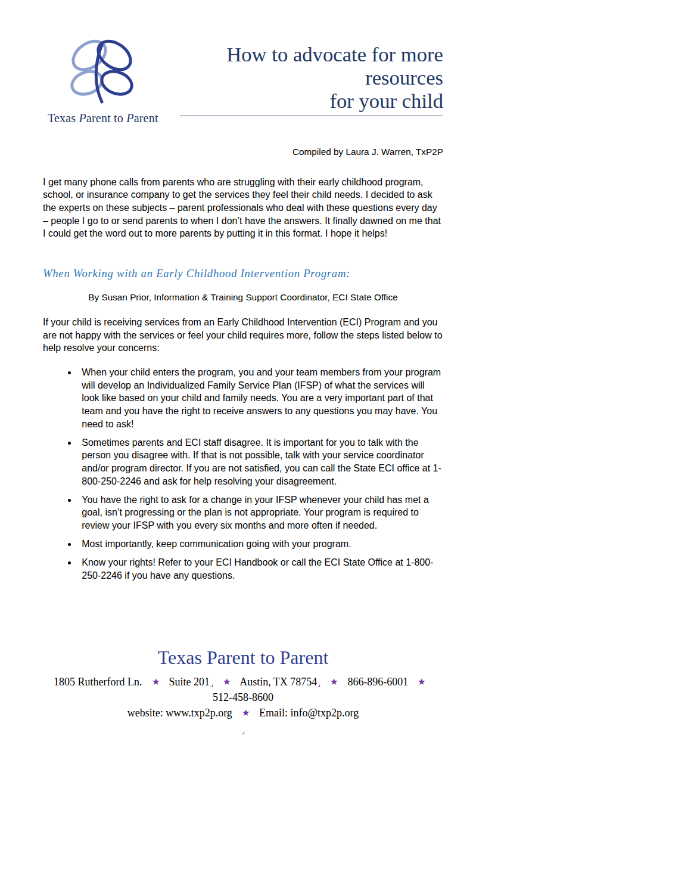Texas Parent to Parent
How to advocate for more resources
for your child
Compiled by Laura J. Warren, TxP2P
I get many phone calls from parents who are struggling with their early childhood program, school, or insurance company to get the services they feel their child needs. I decided to ask the experts on these subjects – parent professionals who deal with these questions every day – people I go to or send parents to when I don’t have the answers. It finally dawned on me that I could get the word out to more parents by putting it in this format. I hope it helps!
When Working with an Early Childhood Intervention Program:
By Susan Prior, Information & Training Support Coordinator, ECI State Office
If your child is receiving services from an Early Childhood Intervention (ECI) Program and you are not happy with the services or feel your child requires more, follow the steps listed below to help resolve your concerns:
When your child enters the program, you and your team members from your program will develop an Individualized Family Service Plan (IFSP) of what the services will look like based on your child and family needs. You are a very important part of that team and you have the right to receive answers to any questions you may have. You need to ask!
Sometimes parents and ECI staff disagree. It is important for you to talk with the person you disagree with. If that is not possible, talk with your service coordinator and/or program director. If you are not satisfied, you can call the State ECI office at 1-800-250-2246 and ask for help resolving your disagreement.
You have the right to ask for a change in your IFSP whenever your child has met a goal, isn’t progressing or the plan is not appropriate. Your program is required to review your IFSP with you every six months and more often if needed.
Most importantly, keep communication going with your program.
Know your rights! Refer to your ECI Handbook or call the ECI State Office at 1-800-250-2246 if you have any questions.
Texas Parent to Parent
1805 Rutherford Ln. ★ Suite 201⌟ ★ Austin, TX 78754⌟ ★ 866-896-6001 ★ 512-458-8600
website: www.txp2p.org ★ Email: info@txp2p.org
⌟